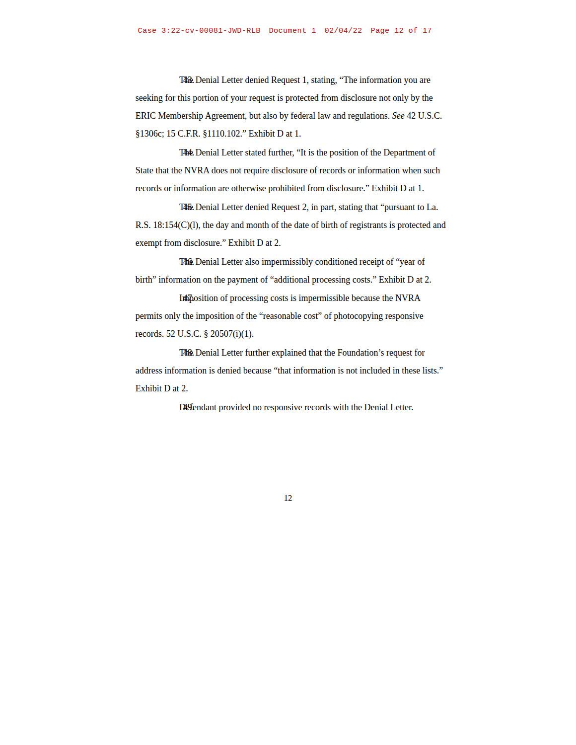Case 3:22-cv-00081-JWD-RLB Document 1 02/04/22 Page 12 of 17
43. The Denial Letter denied Request 1, stating, “The information you are seeking for this portion of your request is protected from disclosure not only by the ERIC Membership Agreement, but also by federal law and regulations. See 42 U.S.C. §1306c; 15 C.F.R. §1110.102.” Exhibit D at 1.
44. The Denial Letter stated further, “It is the position of the Department of State that the NVRA does not require disclosure of records or information when such records or information are otherwise prohibited from disclosure.” Exhibit D at 1.
45. The Denial Letter denied Request 2, in part, stating that “pursuant to La. R.S. 18:154(C)(l), the day and month of the date of birth of registrants is protected and exempt from disclosure.” Exhibit D at 2.
46. The Denial Letter also impermissibly conditioned receipt of “year of birth” information on the payment of “additional processing costs.” Exhibit D at 2.
47. Imposition of processing costs is impermissible because the NVRA permits only the imposition of the “reasonable cost” of photocopying responsive records. 52 U.S.C. § 20507(i)(1).
48. The Denial Letter further explained that the Foundation’s request for address information is denied because “that information is not included in these lists.” Exhibit D at 2.
49. Defendant provided no responsive records with the Denial Letter.
12